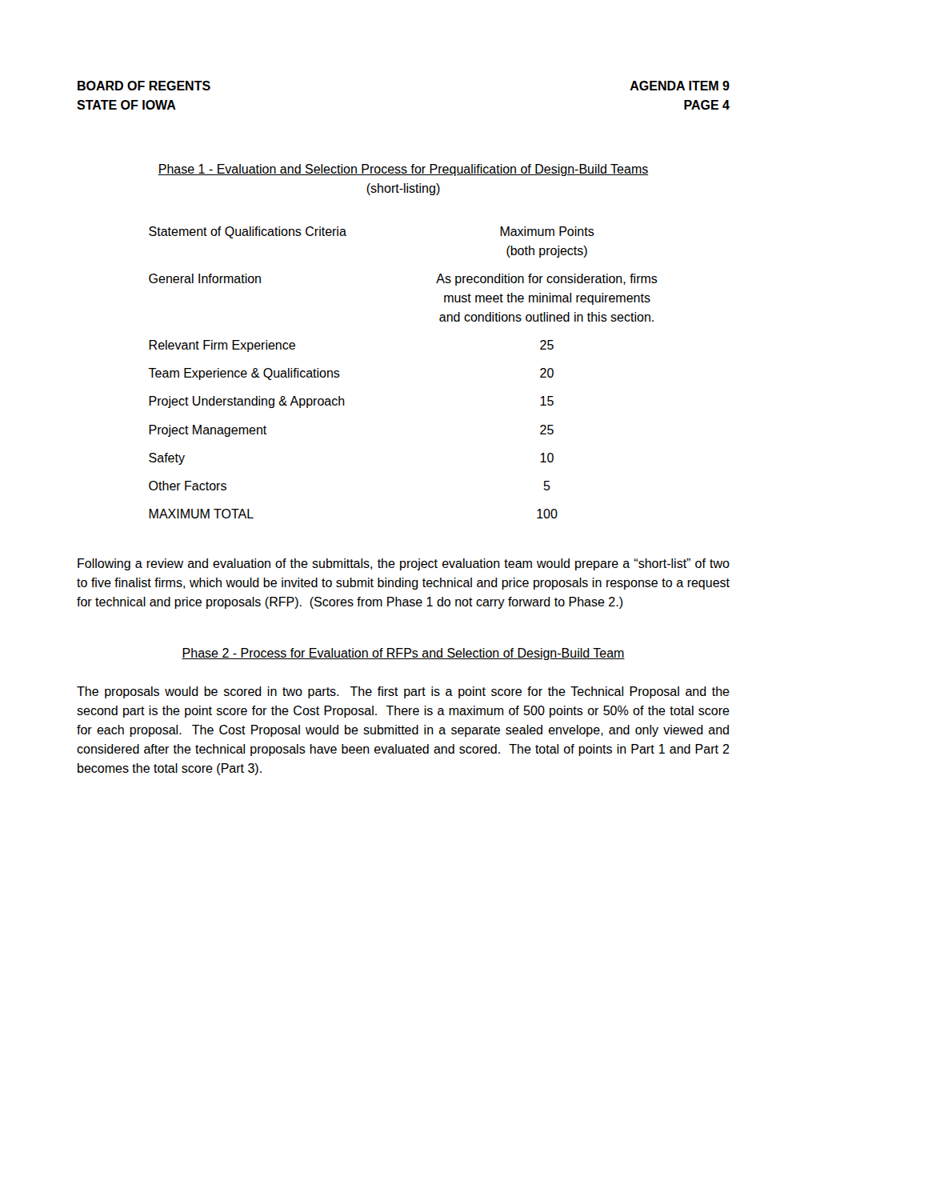BOARD OF REGENTS STATE OF IOWA
AGENDA ITEM 9 PAGE 4
Phase 1 - Evaluation and Selection Process for Prequalification of Design-Build Teams
(short-listing)
| Statement of Qualifications Criteria | Maximum Points (both projects) |
| General Information | As precondition for consideration, firms must meet the minimal requirements and conditions outlined in this section. |
| Relevant Firm Experience | 25 |
| Team Experience & Qualifications | 20 |
| Project Understanding & Approach | 15 |
| Project Management | 25 |
| Safety | 10 |
| Other Factors | 5 |
| MAXIMUM TOTAL | 100 |
Following a review and evaluation of the submittals, the project evaluation team would prepare a “short-list” of two to five finalist firms, which would be invited to submit binding technical and price proposals in response to a request for technical and price proposals (RFP). (Scores from Phase 1 do not carry forward to Phase 2.)
Phase 2 - Process for Evaluation of RFPs and Selection of Design-Build Team
The proposals would be scored in two parts. The first part is a point score for the Technical Proposal and the second part is the point score for the Cost Proposal. There is a maximum of 500 points or 50% of the total score for each proposal. The Cost Proposal would be submitted in a separate sealed envelope, and only viewed and considered after the technical proposals have been evaluated and scored. The total of points in Part 1 and Part 2 becomes the total score (Part 3).